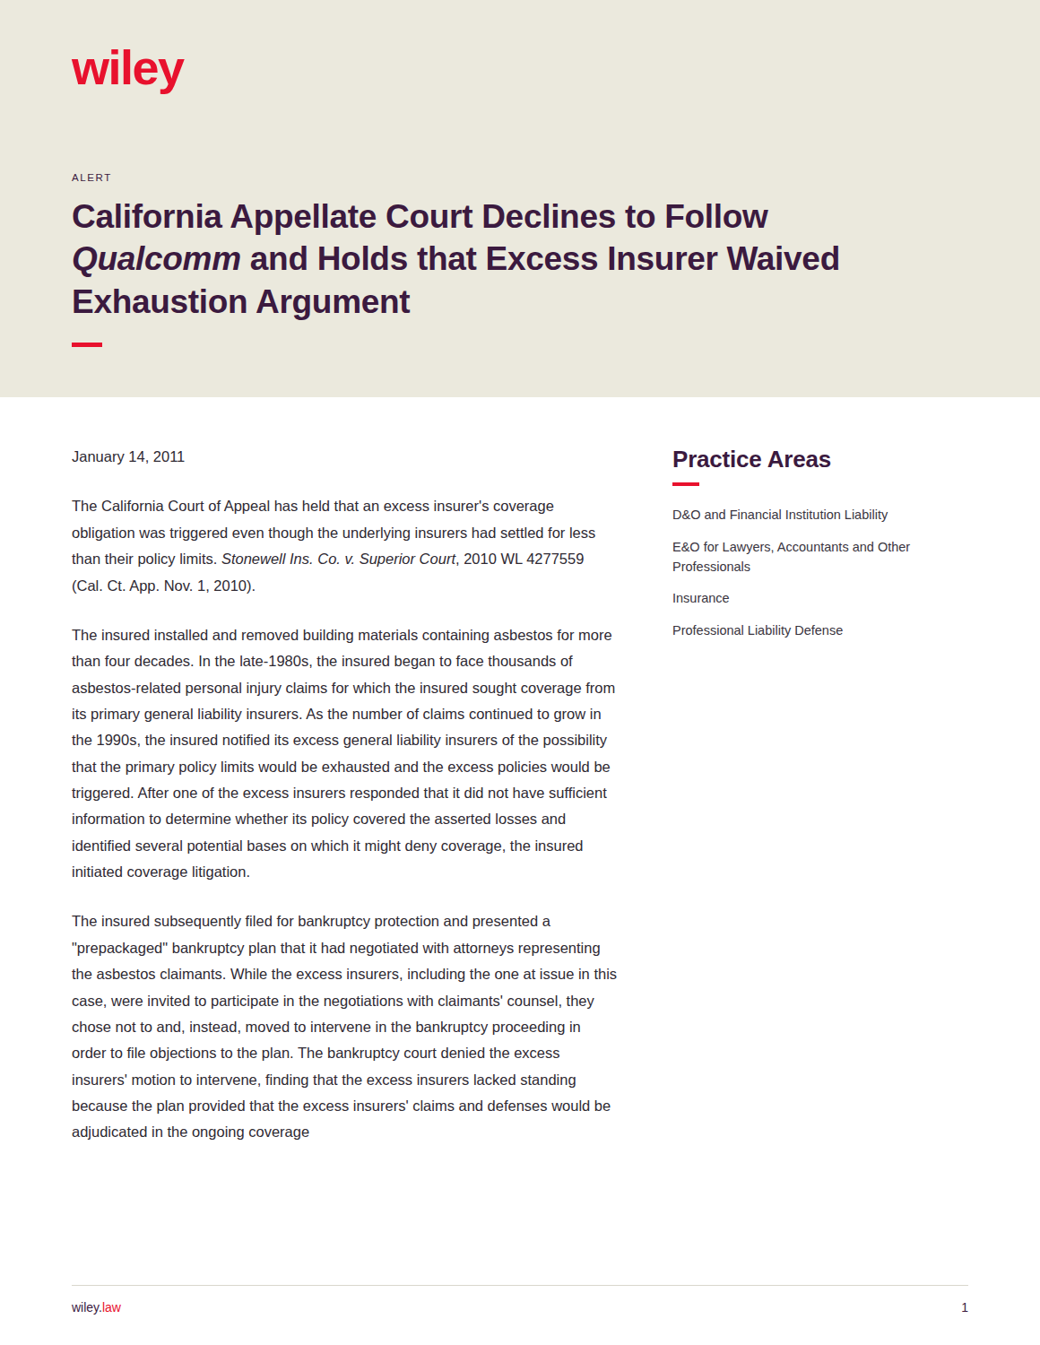wiley
Alert
California Appellate Court Declines to Follow Qualcomm and Holds that Excess Insurer Waived Exhaustion Argument
January 14, 2011
The California Court of Appeal has held that an excess insurer's coverage obligation was triggered even though the underlying insurers had settled for less than their policy limits. Stonewell Ins. Co. v. Superior Court, 2010 WL 4277559 (Cal. Ct. App. Nov. 1, 2010).
The insured installed and removed building materials containing asbestos for more than four decades. In the late-1980s, the insured began to face thousands of asbestos-related personal injury claims for which the insured sought coverage from its primary general liability insurers. As the number of claims continued to grow in the 1990s, the insured notified its excess general liability insurers of the possibility that the primary policy limits would be exhausted and the excess policies would be triggered. After one of the excess insurers responded that it did not have sufficient information to determine whether its policy covered the asserted losses and identified several potential bases on which it might deny coverage, the insured initiated coverage litigation.
The insured subsequently filed for bankruptcy protection and presented a "prepackaged" bankruptcy plan that it had negotiated with attorneys representing the asbestos claimants. While the excess insurers, including the one at issue in this case, were invited to participate in the negotiations with claimants' counsel, they chose not to and, instead, moved to intervene in the bankruptcy proceeding in order to file objections to the plan. The bankruptcy court denied the excess insurers' motion to intervene, finding that the excess insurers lacked standing because the plan provided that the excess insurers' claims and defenses would be adjudicated in the ongoing coverage
Practice Areas
D&O and Financial Institution Liability
E&O for Lawyers, Accountants and Other Professionals
Insurance
Professional Liability Defense
wiley. law
1